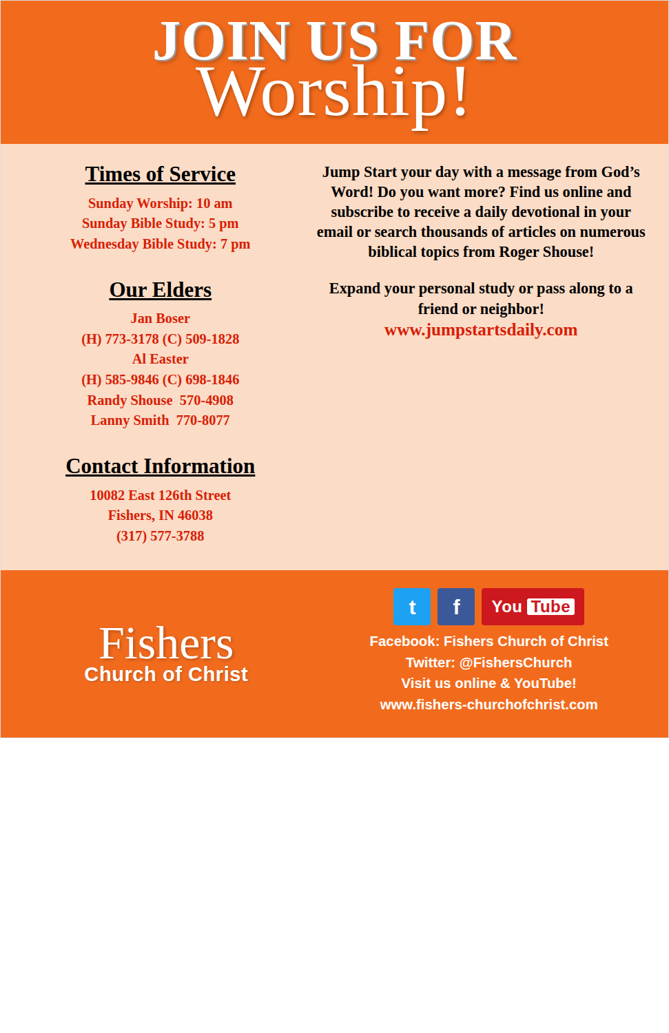Join Us For Worship!
Times of Service
Sunday Worship: 10 am
Sunday Bible Study: 5 pm
Wednesday Bible Study: 7 pm
Our Elders
Jan Boser
(H) 773-3178 (C) 509-1828
Al Easter
(H) 585-9846 (C) 698-1846
Randy Shouse 570-4908
Lanny Smith 770-8077
Contact Information
10082 East 126th Street
Fishers, IN 46038
(317) 577-3788
Jump Start your day with a message from God’s Word! Do you want more? Find us online and subscribe to receive a daily devotional in your email or search thousands of articles on numerous biblical topics from Roger Shouse!
Expand your personal study or pass along to a friend or neighbor!
www.jumpstartsdaily.com
Fishers Church of Christ
t f YouTube
Facebook: Fishers Church of Christ
Twitter: @FishersChurch
Visit us online & YouTube!
www.fishers-churchofchrist.com